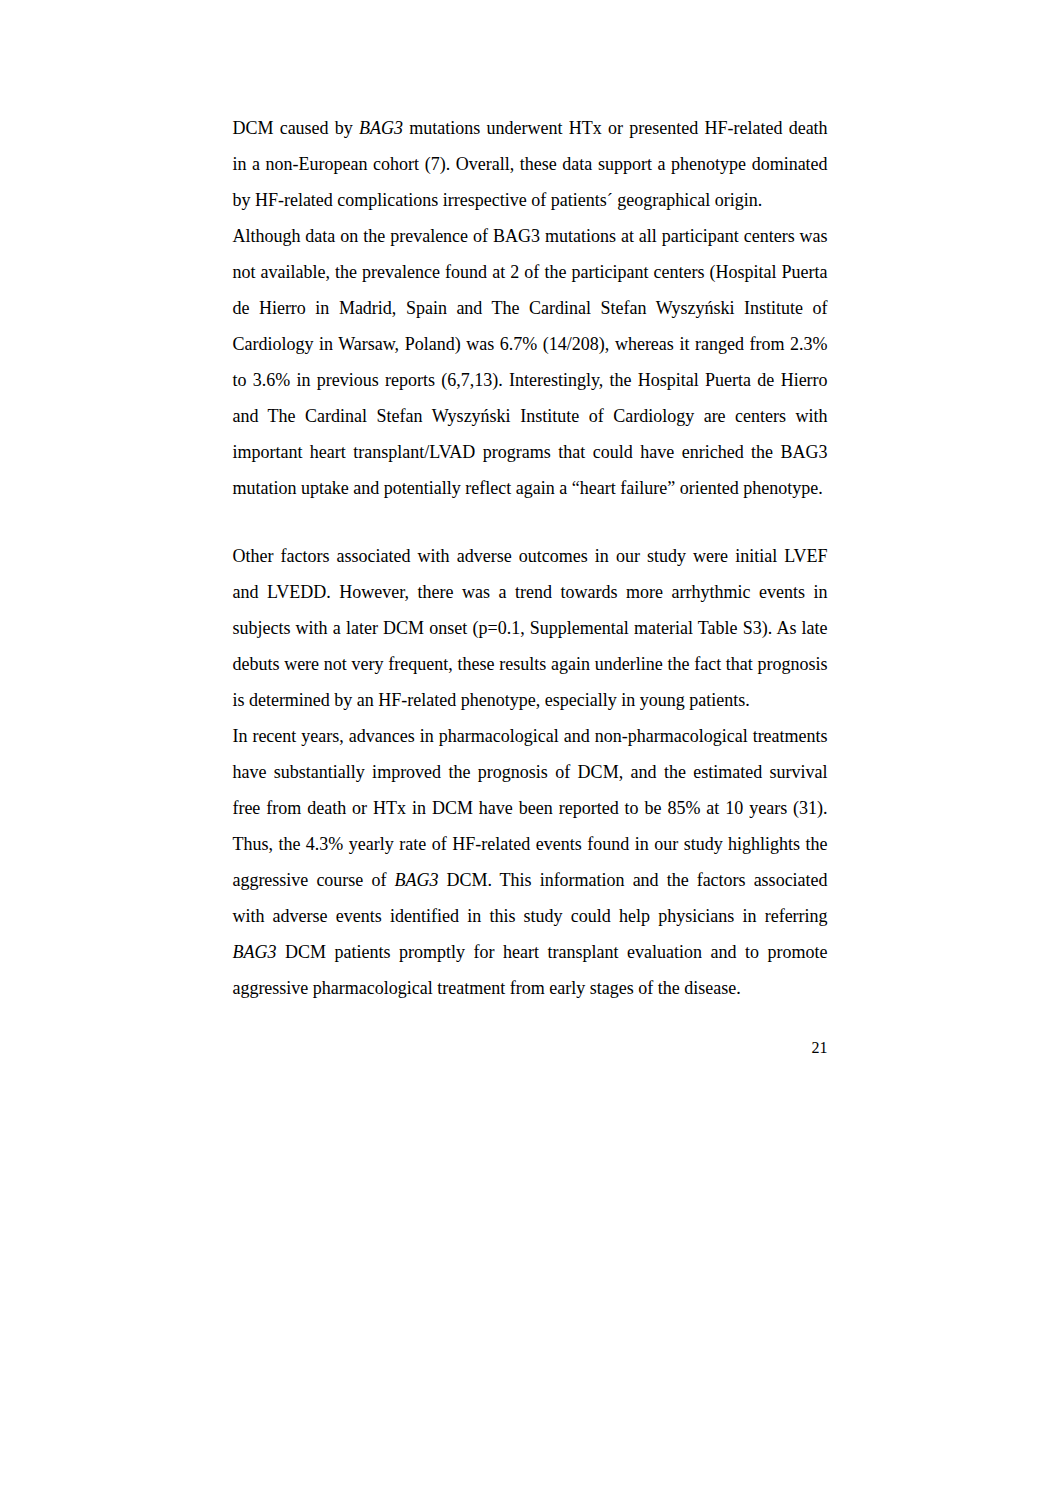DCM caused by BAG3 mutations underwent HTx or presented HF-related death in a non-European cohort (7). Overall, these data support a phenotype dominated by HF-related complications irrespective of patients´ geographical origin.
Although data on the prevalence of BAG3 mutations at all participant centers was not available, the prevalence found at 2 of the participant centers (Hospital Puerta de Hierro in Madrid, Spain and The Cardinal Stefan Wyszyński Institute of Cardiology in Warsaw, Poland) was 6.7% (14/208), whereas it ranged from 2.3% to 3.6% in previous reports (6,7,13). Interestingly, the Hospital Puerta de Hierro and The Cardinal Stefan Wyszyński Institute of Cardiology are centers with important heart transplant/LVAD programs that could have enriched the BAG3 mutation uptake and potentially reflect again a “heart failure” oriented phenotype.
Other factors associated with adverse outcomes in our study were initial LVEF and LVEDD. However, there was a trend towards more arrhythmic events in subjects with a later DCM onset (p=0.1, Supplemental material Table S3). As late debuts were not very frequent, these results again underline the fact that prognosis is determined by an HF-related phenotype, especially in young patients.
In recent years, advances in pharmacological and non-pharmacological treatments have substantially improved the prognosis of DCM, and the estimated survival free from death or HTx in DCM have been reported to be 85% at 10 years (31). Thus, the 4.3% yearly rate of HF-related events found in our study highlights the aggressive course of BAG3 DCM. This information and the factors associated with adverse events identified in this study could help physicians in referring BAG3 DCM patients promptly for heart transplant evaluation and to promote aggressive pharmacological treatment from early stages of the disease.
21